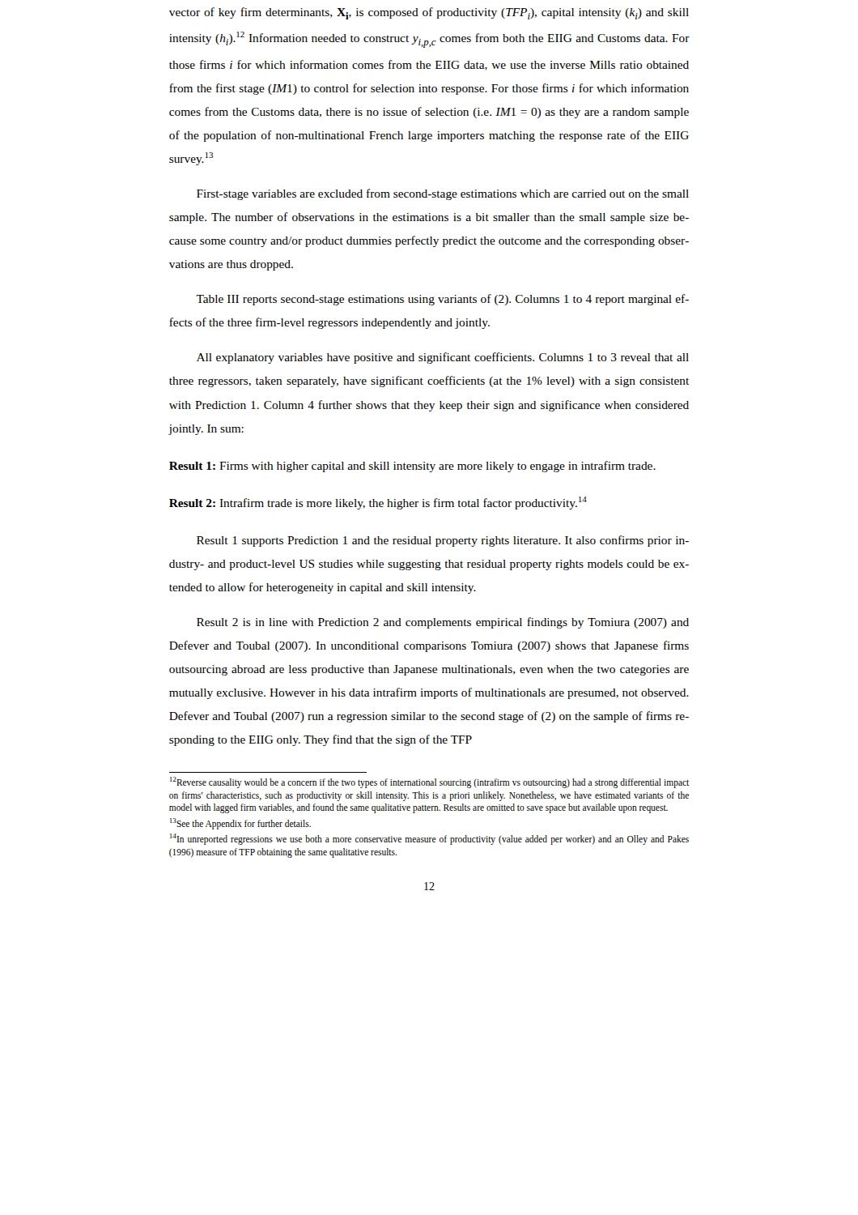vector of key firm determinants, Xi, is composed of productivity (TFPi), capital intensity (ki) and skill intensity (hi).12 Information needed to construct yi,p,c comes from both the EIIG and Customs data. For those firms i for which information comes from the EIIG data, we use the inverse Mills ratio obtained from the first stage (IM1) to control for selection into response. For those firms i for which information comes from the Customs data, there is no issue of selection (i.e. IM1 = 0) as they are a random sample of the population of non-multinational French large importers matching the response rate of the EIIG survey.13
First-stage variables are excluded from second-stage estimations which are carried out on the small sample. The number of observations in the estimations is a bit smaller than the small sample size because some country and/or product dummies perfectly predict the outcome and the corresponding observations are thus dropped.
Table III reports second-stage estimations using variants of (2). Columns 1 to 4 report marginal effects of the three firm-level regressors independently and jointly.
All explanatory variables have positive and significant coefficients. Columns 1 to 3 reveal that all three regressors, taken separately, have significant coefficients (at the 1% level) with a sign consistent with Prediction 1. Column 4 further shows that they keep their sign and significance when considered jointly. In sum:
Result 1: Firms with higher capital and skill intensity are more likely to engage in intrafirm trade.
Result 2: Intrafirm trade is more likely, the higher is firm total factor productivity.14
Result 1 supports Prediction 1 and the residual property rights literature. It also confirms prior industry- and product-level US studies while suggesting that residual property rights models could be extended to allow for heterogeneity in capital and skill intensity.
Result 2 is in line with Prediction 2 and complements empirical findings by Tomiura (2007) and Defever and Toubal (2007). In unconditional comparisons Tomiura (2007) shows that Japanese firms outsourcing abroad are less productive than Japanese multinationals, even when the two categories are mutually exclusive. However in his data intrafirm imports of multinationals are presumed, not observed. Defever and Toubal (2007) run a regression similar to the second stage of (2) on the sample of firms responding to the EIIG only. They find that the sign of the TFP
12Reverse causality would be a concern if the two types of international sourcing (intrafirm vs outsourcing) had a strong differential impact on firms' characteristics, such as productivity or skill intensity. This is a priori unlikely. Nonetheless, we have estimated variants of the model with lagged firm variables, and found the same qualitative pattern. Results are omitted to save space but available upon request.
13See the Appendix for further details.
14In unreported regressions we use both a more conservative measure of productivity (value added per worker) and an Olley and Pakes (1996) measure of TFP obtaining the same qualitative results.
12